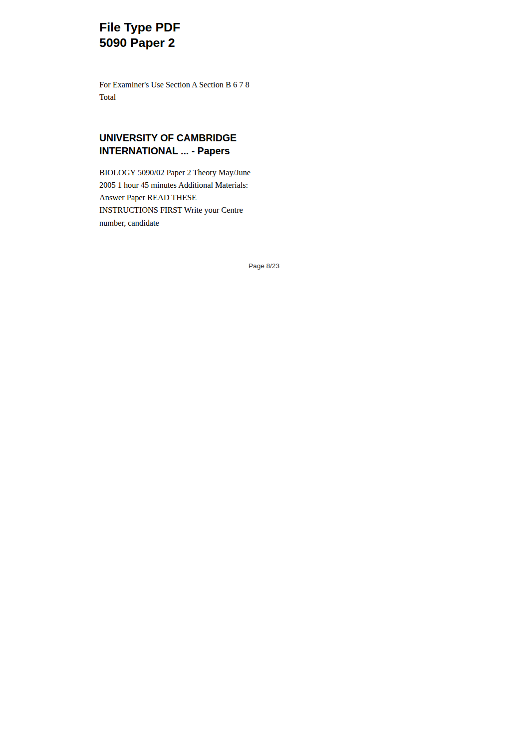File Type PDF 5090 Paper 2
For Examiner's Use Section A Section B 6 7 8 Total
UNIVERSITY OF CAMBRIDGE INTERNATIONAL ... - Papers
BIOLOGY 5090/02 Paper 2 Theory May/June 2005 1 hour 45 minutes Additional Materials: Answer Paper READ THESE INSTRUCTIONS FIRST Write your Centre number, candidate
Page 8/23